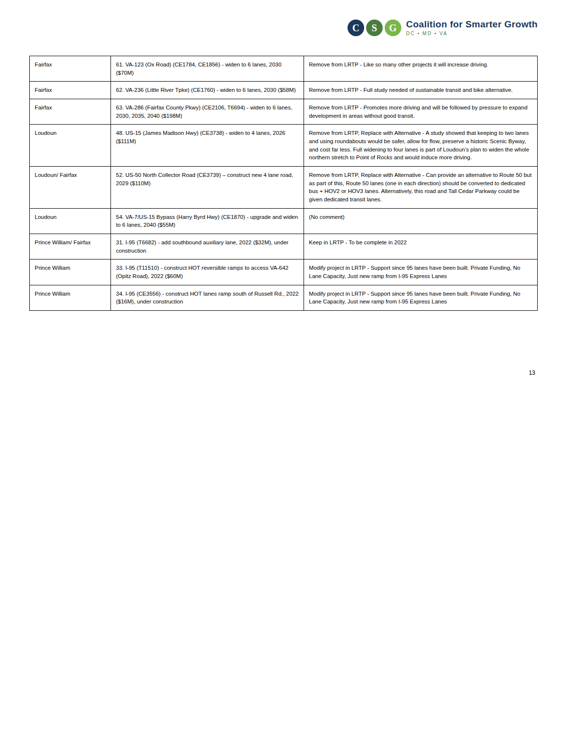C
S
G
Coalition for Smarter Growth
DC • MD • VA
| Fairfax | 61. VA-123 (Ox Road) (CE1784, CE1856) - widen to 6 lanes, 2030 ($70M) | Remove from LRTP - Like so many other projects it will increase driving. |
| Fairfax | 62. VA-236 (Little River Tpke) (CE1760) - widen to 6 lanes, 2030 ($58M) | Remove from LRTP - Full study needed of sustainable transit and bike alternative. |
| Fairfax | 63. VA-286 (Fairfax County Pkwy) (CE2106, T6694) - widen to 6 lanes, 2030, 2035, 2040 ($198M) | Remove from LRTP - Promotes more driving and will be followed by pressure to expand development in areas without good transit. |
| Loudoun | 48. US-15 (James Madison Hwy) (CE3738) - widen to 4 lanes, 2026 ($111M) | Remove from LRTP, Replace with Alternative - A study showed that keeping to two lanes and using roundabouts would be safer, allow for flow, preserve a historic Scenic Byway, and cost far less. Full widening to four lanes is part of Loudoun’s plan to widen the whole northern stretch to Point of Rocks and would induce more driving. |
| Loudoun/ Fairfax | 52. US-50 North Collector Road (CE3739) – construct new 4 lane road, 2029 ($110M) | Remove from LRTP, Replace with Alternative - Can provide an alternative to Route 50 but as part of this, Route 50 lanes (one in each direction) should be converted to dedicated bus + HOV2 or HOV3 lanes. Alternatively, this road and Tall Cedar Parkway could be given dedicated transit lanes. |
| Loudoun | 54. VA-7/US-15 Bypass (Harry Byrd Hwy) (CE1870) - upgrade and widen to 6 lanes, 2040 ($55M) | (No comment) |
| Prince William/ Fairfax | 31. I-95 (T6682) - add southbound auxiliary lane, 2022 ($32M), under construction | Keep in LRTP - To be complete in 2022 |
| Prince William | 33. I-95 (T11510) - construct HOT reversible ramps to access VA-642 (Opitz Road), 2022 ($60M) | Modify project in LRTP - Support since 95 lanes have been built. Private Funding, No Lane Capacity, Just new ramp from I-95 Express Lanes |
| Prince William | 34. I-95 (CE3556) - construct HOT lanes ramp south of Russell Rd., 2022 ($16M), under construction | Modify project in LRTP - Support since 95 lanes have been built. Private Funding, No Lane Capacity, Just new ramp from I-95 Express Lanes |
13